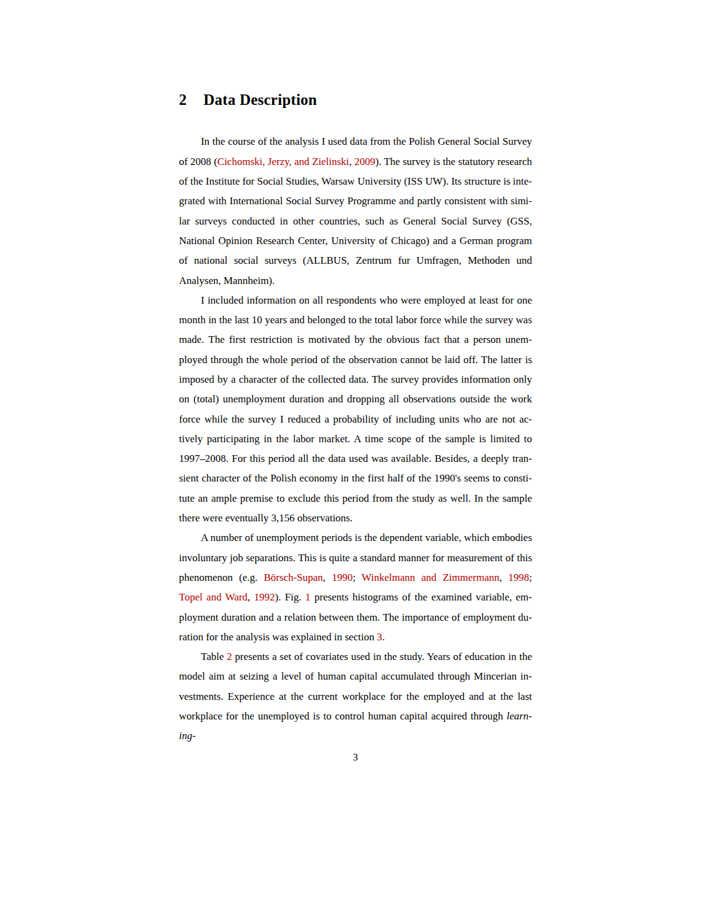2 Data Description
In the course of the analysis I used data from the Polish General Social Survey of 2008 (Cichomski, Jerzy, and Zielinski, 2009). The survey is the statutory research of the Institute for Social Studies, Warsaw University (ISS UW). Its structure is integrated with International Social Survey Programme and partly consistent with similar surveys conducted in other countries, such as General Social Survey (GSS, National Opinion Research Center, University of Chicago) and a German program of national social surveys (ALLBUS, Zentrum fur Umfragen, Methoden und Analysen, Mannheim).
I included information on all respondents who were employed at least for one month in the last 10 years and belonged to the total labor force while the survey was made. The first restriction is motivated by the obvious fact that a person unemployed through the whole period of the observation cannot be laid off. The latter is imposed by a character of the collected data. The survey provides information only on (total) unemployment duration and dropping all observations outside the work force while the survey I reduced a probability of including units who are not actively participating in the labor market. A time scope of the sample is limited to 1997–2008. For this period all the data used was available. Besides, a deeply transient character of the Polish economy in the first half of the 1990's seems to constitute an ample premise to exclude this period from the study as well. In the sample there were eventually 3,156 observations.
A number of unemployment periods is the dependent variable, which embodies involuntary job separations. This is quite a standard manner for measurement of this phenomenon (e.g. Börsch-Supan, 1990; Winkelmann and Zimmermann, 1998; Topel and Ward, 1992). Fig. 1 presents histograms of the examined variable, employment duration and a relation between them. The importance of employment duration for the analysis was explained in section 3.
Table 2 presents a set of covariates used in the study. Years of education in the model aim at seizing a level of human capital accumulated through Mincerian investments. Experience at the current workplace for the employed and at the last workplace for the unemployed is to control human capital acquired through learning-
3